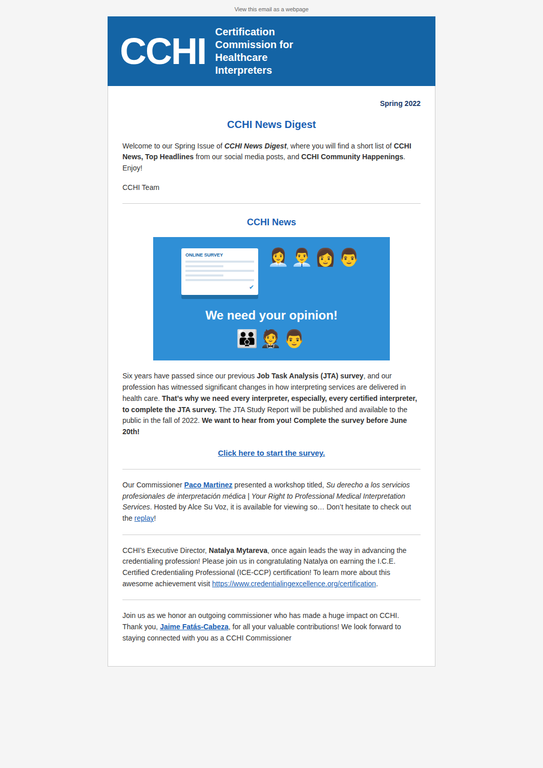View this email as a webpage
CCHI
Certification
Commission for
Healthcare
Interpreters
Spring 2022
CCHI News Digest
Welcome to our Spring Issue of CCHI News Digest, where you will find a short list of CCHI News, Top Headlines from our social media posts, and CCHI Community Happenings. Enjoy!
CCHI Team
CCHI News
ONLINE SURVEY
✔
👩‍💼👨‍💼👩👨
We need your opinion!
👪🤵👨
Six years have passed since our previous Job Task Analysis (JTA) survey, and our profession has witnessed significant changes in how interpreting services are delivered in health care. That’s why we need every interpreter, especially, every certified interpreter, to complete the JTA survey. The JTA Study Report will be published and available to the public in the fall of 2022. We want to hear from you! Complete the survey before June 20th!
Click here to start the survey.
Our Commissioner Paco Martinez presented a workshop titled, Su derecho a los servicios profesionales de interpretación médica | Your Right to Professional Medical Interpretation Services. Hosted by Alce Su Voz, it is available for viewing so… Don’t hesitate to check out the replay!
CCHI’s Executive Director, Natalya Mytareva, once again leads the way in advancing the credentialing profession! Please join us in congratulating Natalya on earning the I.C.E. Certified Credentialing Professional (ICE-CCP) certification! To learn more about this awesome achievement visit https://www.credentialingexcellence.org/certification.
Join us as we honor an outgoing commissioner who has made a huge impact on CCHI. Thank you, Jaime Fatás-Cabeza, for all your valuable contributions! We look forward to staying connected with you as a CCHI Commissioner